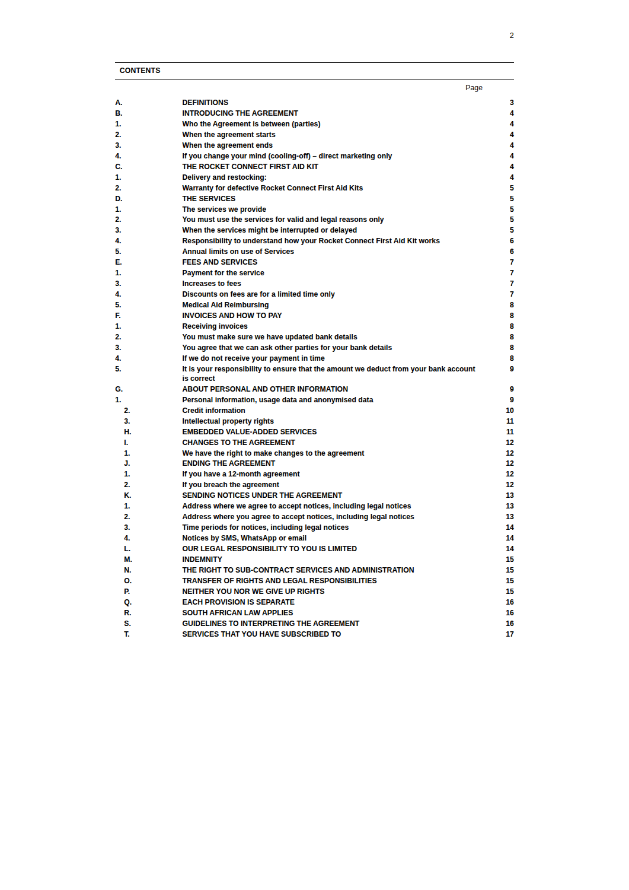2
CONTENTS
Page
| A. | DEFINITIONS | 3 |
| B. | INTRODUCING THE AGREEMENT | 4 |
| 1. | Who the Agreement is between (parties) | 4 |
| 2. | When the agreement starts | 4 |
| 3. | When the agreement ends | 4 |
| 4. | If you change your mind (cooling-off) – direct marketing only | 4 |
| C. | THE ROCKET CONNECT FIRST AID KIT | 4 |
| 1. | Delivery and restocking: | 4 |
| 2. | Warranty for defective Rocket Connect First Aid Kits | 5 |
| D. | THE SERVICES | 5 |
| 1. | The services we provide | 5 |
| 2. | You must use the services for valid and legal reasons only | 5 |
| 3. | When the services might be interrupted or delayed | 5 |
| 4. | Responsibility to understand how your Rocket Connect First Aid Kit works | 6 |
| 5. | Annual limits on use of Services | 6 |
| E. | FEES AND SERVICES | 7 |
| 1. | Payment for the service | 7 |
| 3. | Increases to fees | 7 |
| 4. | Discounts on fees are for a limited time only | 7 |
| 5. | Medical Aid Reimbursing | 8 |
| F. | INVOICES AND HOW TO PAY | 8 |
| 1. | Receiving invoices | 8 |
| 2. | You must make sure we have updated bank details | 8 |
| 3. | You agree that we can ask other parties for your bank details | 8 |
| 4. | If we do not receive your payment in time | 8 |
| 5. | It is your responsibility to ensure that the amount we deduct from your bank account is correct | 9 |
| G. | ABOUT PERSONAL AND OTHER INFORMATION | 9 |
| 1. | Personal information, usage data and anonymised data | 9 |
| 2. | Credit information | 10 |
| 3. | Intellectual property rights | 11 |
| H. | EMBEDDED VALUE-ADDED SERVICES | 11 |
| I. | CHANGES TO THE AGREEMENT | 12 |
| 1. | We have the right to make changes to the agreement | 12 |
| J. | ENDING THE AGREEMENT | 12 |
| 1. | If you have a 12-month agreement | 12 |
| 2. | If you breach the agreement | 12 |
| K. | SENDING NOTICES UNDER THE AGREEMENT | 13 |
| 1. | Address where we agree to accept notices, including legal notices | 13 |
| 2. | Address where you agree to accept notices, including legal notices | 13 |
| 3. | Time periods for notices, including legal notices | 14 |
| 4. | Notices by SMS, WhatsApp or email | 14 |
| L. | OUR LEGAL RESPONSIBILITY TO YOU IS LIMITED | 14 |
| M. | INDEMNITY | 15 |
| N. | THE RIGHT TO SUB-CONTRACT SERVICES AND ADMINISTRATION | 15 |
| O. | TRANSFER OF RIGHTS AND LEGAL RESPONSIBILITIES | 15 |
| P. | NEITHER YOU NOR WE GIVE UP RIGHTS | 15 |
| Q. | EACH PROVISION IS SEPARATE | 16 |
| R. | SOUTH AFRICAN LAW APPLIES | 16 |
| S. | GUIDELINES TO INTERPRETING THE AGREEMENT | 16 |
| T. | SERVICES THAT YOU HAVE SUBSCRIBED TO | 17 |